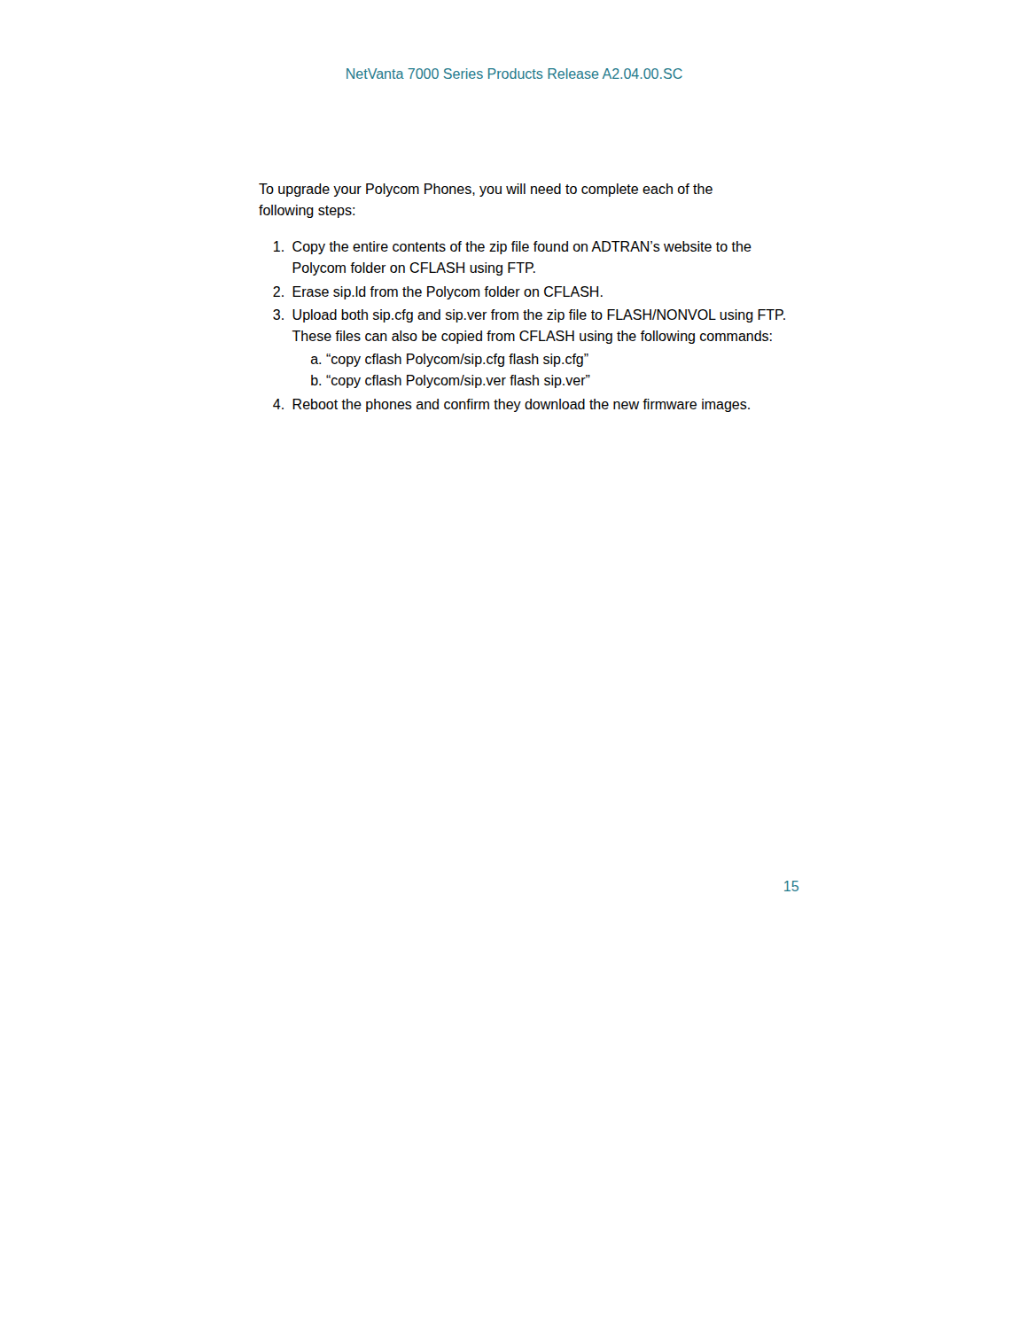NetVanta 7000 Series Products Release A2.04.00.SC
To upgrade your Polycom Phones, you will need to complete each of the following steps:
Copy the entire contents of the zip file found on ADTRAN’s website to the Polycom folder on CFLASH using FTP.
Erase sip.ld from the Polycom folder on CFLASH.
Upload both sip.cfg and sip.ver from the zip file to FLASH/NONVOL using FTP. These files can also be copied from CFLASH using the following commands:
“copy cflash Polycom/sip.cfg flash sip.cfg”
“copy cflash Polycom/sip.ver flash sip.ver”
Reboot the phones and confirm they download the new firmware images.
15